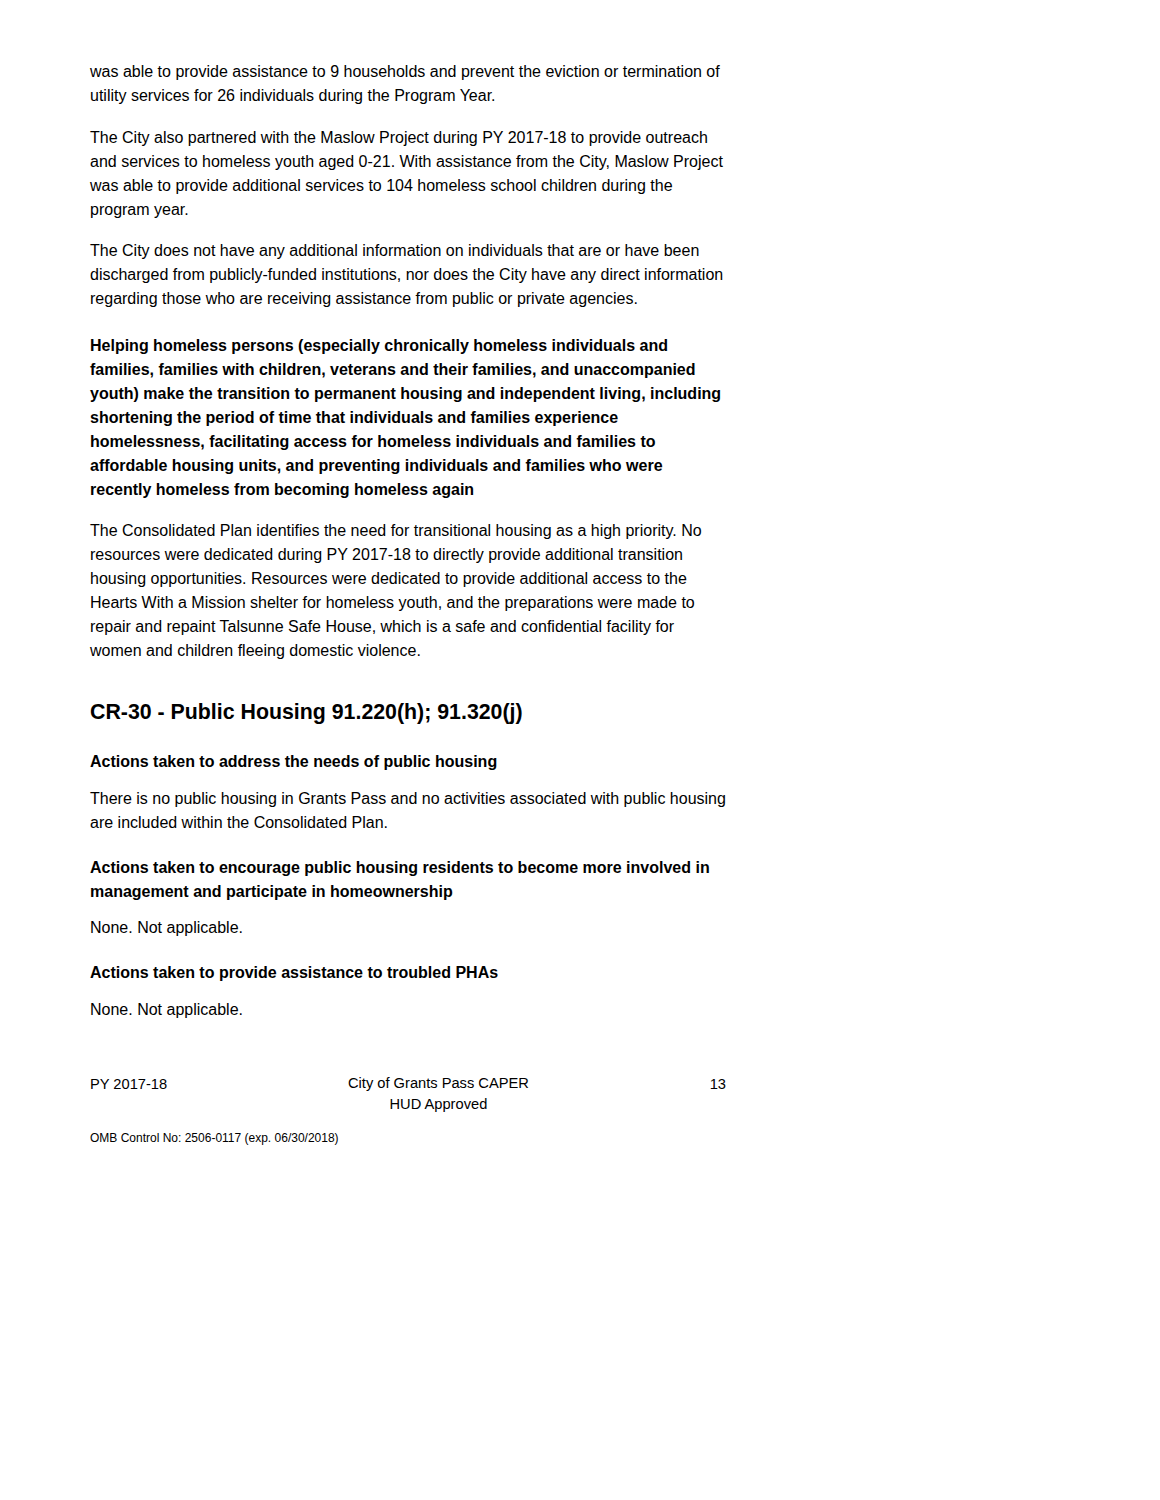was able to provide assistance to 9 households and prevent the eviction or termination of utility services for 26 individuals during the Program Year.
The City also partnered with the Maslow Project during PY 2017-18 to provide outreach and services to homeless youth aged 0-21. With assistance from the City, Maslow Project was able to provide additional services to 104 homeless school children during the program year.
The City does not have any additional information on individuals that are or have been discharged from publicly-funded institutions, nor does the City have any direct information regarding those who are receiving assistance from public or private agencies.
Helping homeless persons (especially chronically homeless individuals and families, families with children, veterans and their families, and unaccompanied youth) make the transition to permanent housing and independent living, including shortening the period of time that individuals and families experience homelessness, facilitating access for homeless individuals and families to affordable housing units, and preventing individuals and families who were recently homeless from becoming homeless again
The Consolidated Plan identifies the need for transitional housing as a high priority. No resources were dedicated during PY 2017-18 to directly provide additional transition housing opportunities. Resources were dedicated to provide additional access to the Hearts With a Mission shelter for homeless youth, and the preparations were made to repair and repaint Talsunne Safe House, which is a safe and confidential facility for women and children fleeing domestic violence.
CR-30 - Public Housing 91.220(h); 91.320(j)
Actions taken to address the needs of public housing
There is no public housing in Grants Pass and no activities associated with public housing are included within the Consolidated Plan.
Actions taken to encourage public housing residents to become more involved in management and participate in homeownership
None. Not applicable.
Actions taken to provide assistance to troubled PHAs
None. Not applicable.
PY 2017-18
City of Grants Pass CAPER
HUD Approved
13
OMB Control No: 2506-0117 (exp. 06/30/2018)